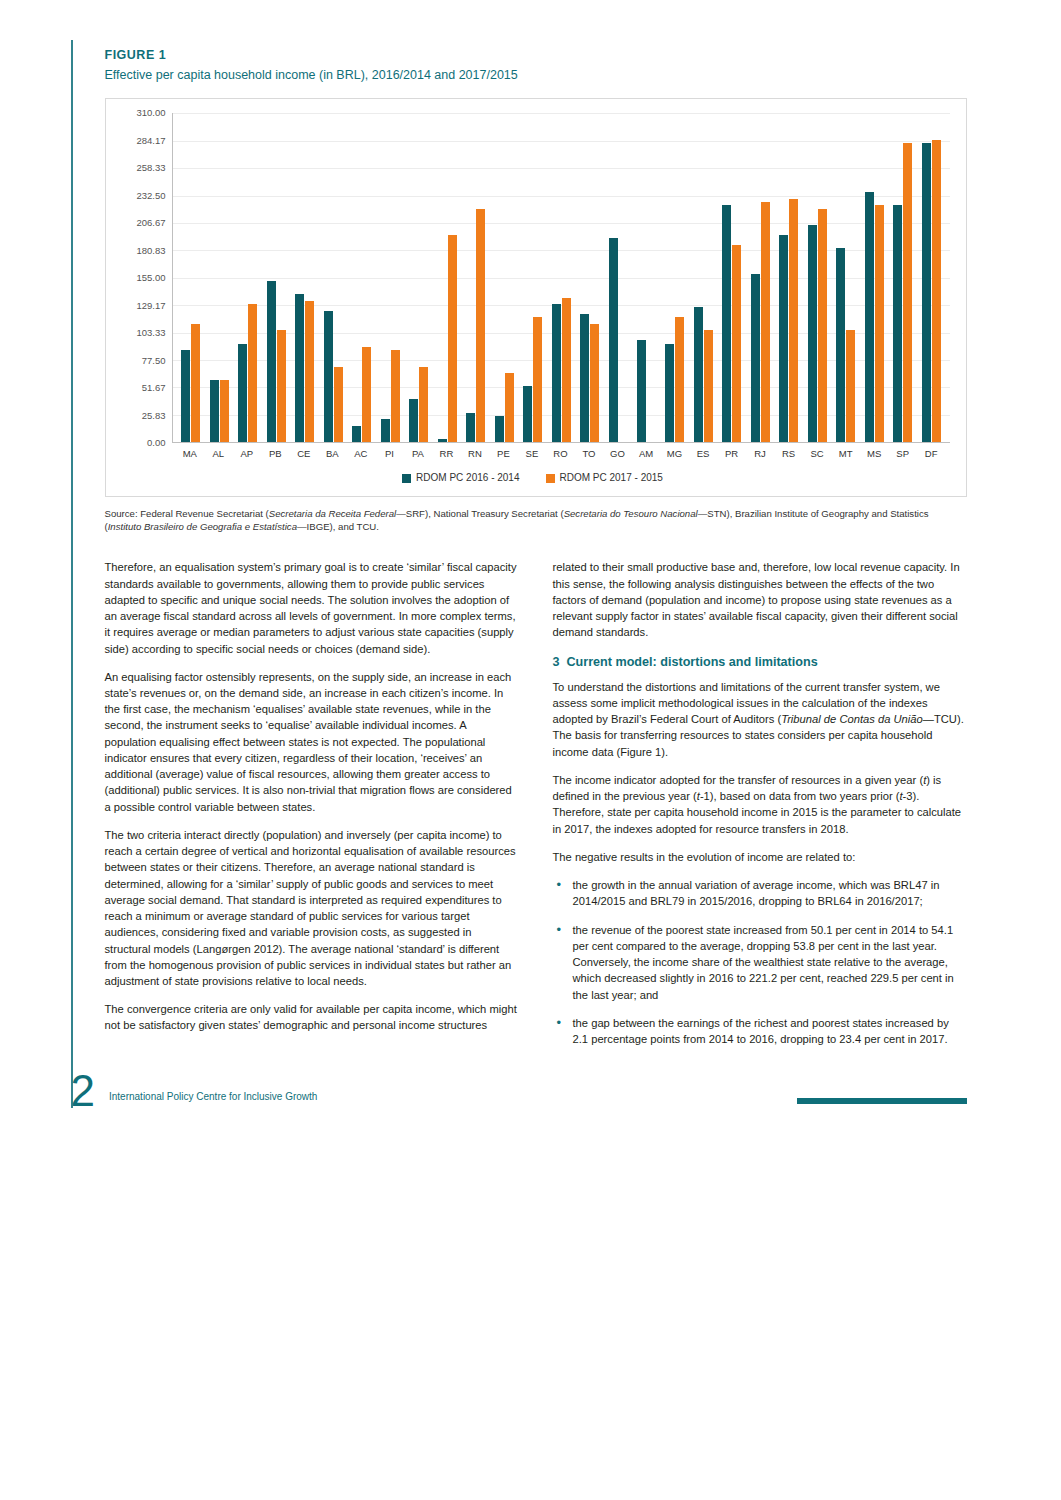Figure 1
Effective per capita household income (in BRL), 2016/2014 and 2017/2015
310.00 284.17 258.33 232.50 206.67 180.83 155.00 129.17 103.33 77.50 51.67 25.83 0.00
MA AL AP PB CE BA AC PI PA RR RN PE SE RO TO GO AM MG ES PR RJ RS SC MT MS SP DF
RDOM PC 2016 - 2014 RDOM PC 2017 - 2015
Source: Federal Revenue Secretariat (Secretaria da Receita Federal—SRF), National Treasury Secretariat (Secretaria do Tesouro Nacional—STN), Brazilian Institute of Geography and Statistics (Instituto Brasileiro de Geografia e Estatística—IBGE), and TCU.
Therefore, an equalisation system’s primary goal is to create ‘similar’ fiscal capacity standards available to governments, allowing them to provide public services adapted to specific and unique social needs. The solution involves the adoption of an average fiscal standard across all levels of government. In more complex terms, it requires average or median parameters to adjust various state capacities (supply side) according to specific social needs or choices (demand side).
An equalising factor ostensibly represents, on the supply side, an increase in each state’s revenues or, on the demand side, an increase in each citizen’s income. In the first case, the mechanism ‘equalises’ available state revenues, while in the second, the instrument seeks to ‘equalise’ available individual incomes. A population equalising effect between states is not expected. The populational indicator ensures that every citizen, regardless of their location, ‘receives’ an additional (average) value of fiscal resources, allowing them greater access to (additional) public services. It is also non-trivial that migration flows are considered a possible control variable between states.
The two criteria interact directly (population) and inversely (per capita income) to reach a certain degree of vertical and horizontal equalisation of available resources between states or their citizens. Therefore, an average national standard is determined, allowing for a ‘similar’ supply of public goods and services to meet average social demand. That standard is interpreted as required expenditures to reach a minimum or average standard of public services for various target audiences, considering fixed and variable provision costs, as suggested in structural models (Langørgen 2012). The average national ‘standard’ is different from the homogenous provision of public services in individual states but rather an adjustment of state provisions relative to local needs.
The convergence criteria are only valid for available per capita income, which might not be satisfactory given states’ demographic and personal income structures related to their small productive base and, therefore, low local revenue capacity. In this sense, the following analysis distinguishes between the effects of the two factors of demand (population and income) to propose using state revenues as a relevant supply factor in states’ available fiscal capacity, given their different social demand standards.
3 Current model: distortions and limitations
To understand the distortions and limitations of the current transfer system, we assess some implicit methodological issues in the calculation of the indexes adopted by Brazil’s Federal Court of Auditors (Tribunal de Contas da União—TCU). The basis for transferring resources to states considers per capita household income data (Figure 1).
The income indicator adopted for the transfer of resources in a given year (t) is defined in the previous year (t-1), based on data from two years prior (t-3). Therefore, state per capita household income in 2015 is the parameter to calculate in 2017, the indexes adopted for resource transfers in 2018.
The negative results in the evolution of income are related to:
the growth in the annual variation of average income, which was BRL47 in 2014/2015 and BRL79 in 2015/2016, dropping to BRL64 in 2016/2017;
the revenue of the poorest state increased from 50.1 per cent in 2014 to 54.1 per cent compared to the average, dropping 53.8 per cent in the last year. Conversely, the income share of the wealthiest state relative to the average, which decreased slightly in 2016 to 221.2 per cent, reached 229.5 per cent in the last year; and
the gap between the earnings of the richest and poorest states increased by 2.1 percentage points from 2014 to 2016, dropping to 23.4 per cent in 2017.
2
International Policy Centre for Inclusive Growth